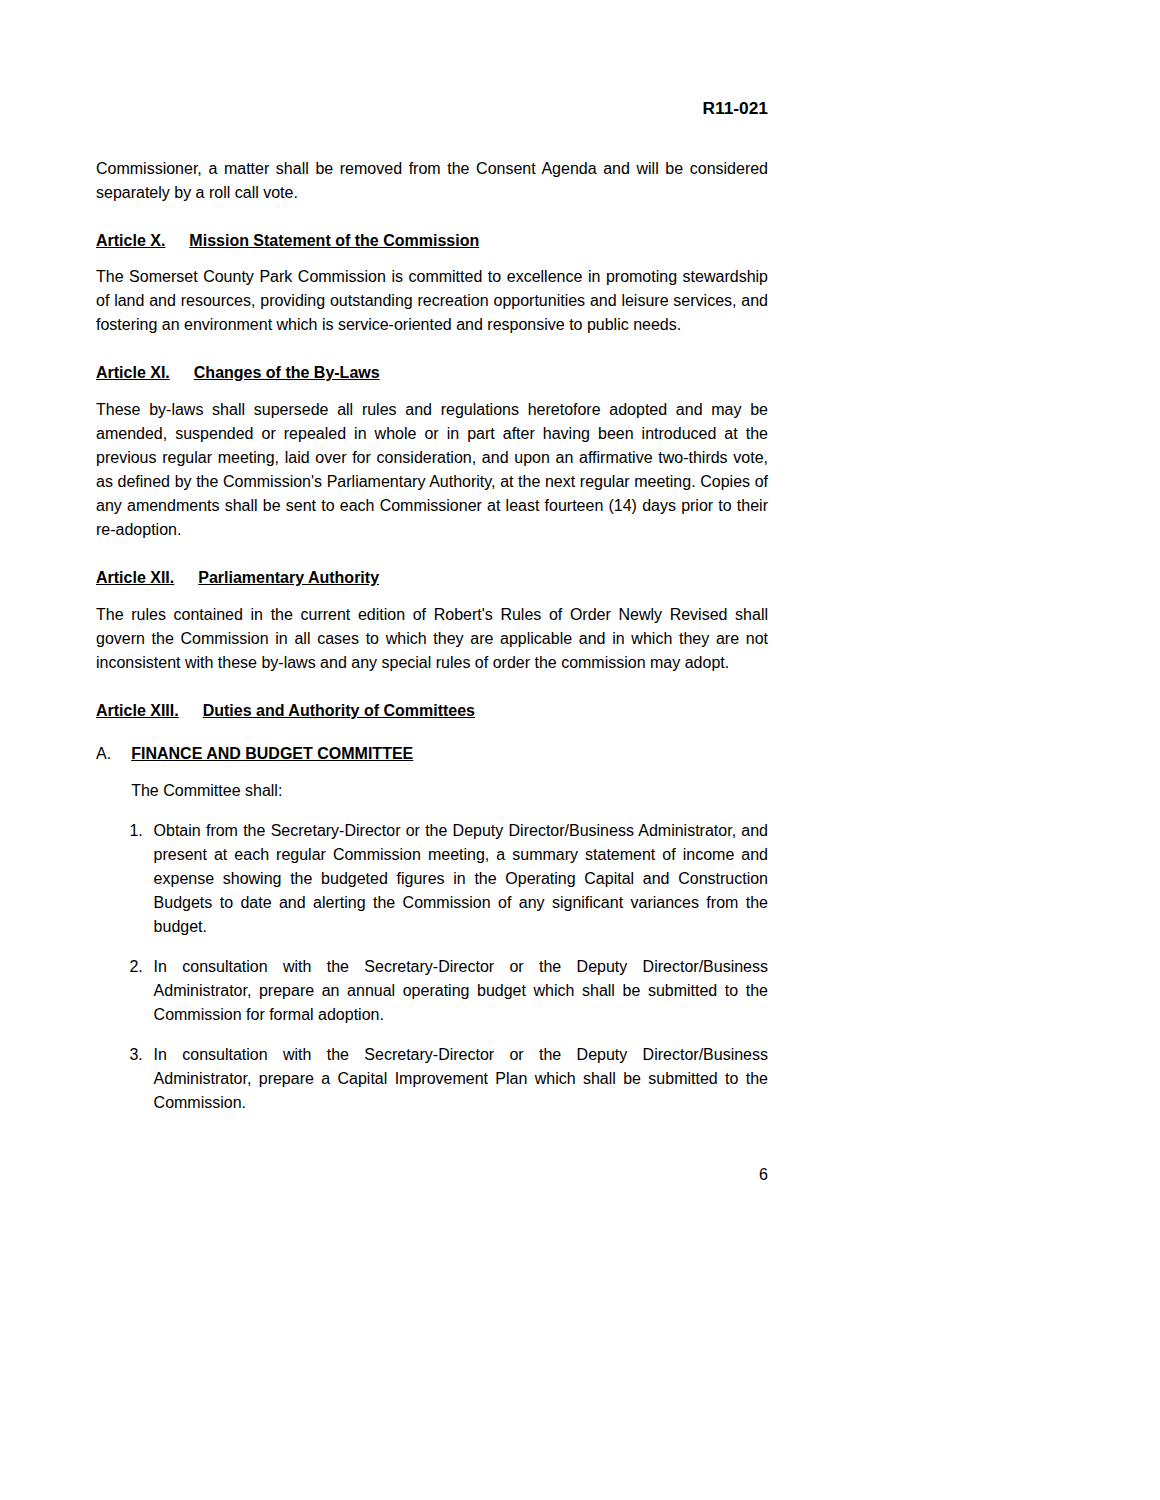R11-021
Commissioner, a matter shall be removed from the Consent Agenda and will be considered separately by a roll call vote.
Article X. Mission Statement of the Commission
The Somerset County Park Commission is committed to excellence in promoting stewardship of land and resources, providing outstanding recreation opportunities and leisure services, and fostering an environment which is service-oriented and responsive to public needs.
Article XI. Changes of the By-Laws
These by-laws shall supersede all rules and regulations heretofore adopted and may be amended, suspended or repealed in whole or in part after having been introduced at the previous regular meeting, laid over for consideration, and upon an affirmative two-thirds vote, as defined by the Commission's Parliamentary Authority, at the next regular meeting. Copies of any amendments shall be sent to each Commissioner at least fourteen (14) days prior to their re-adoption.
Article XII. Parliamentary Authority
The rules contained in the current edition of Robert's Rules of Order Newly Revised shall govern the Commission in all cases to which they are applicable and in which they are not inconsistent with these by-laws and any special rules of order the commission may adopt.
Article XIII. Duties and Authority of Committees
A. FINANCE AND BUDGET COMMITTEE
The Committee shall:
Obtain from the Secretary-Director or the Deputy Director/Business Administrator, and present at each regular Commission meeting, a summary statement of income and expense showing the budgeted figures in the Operating Capital and Construction Budgets to date and alerting the Commission of any significant variances from the budget.
In consultation with the Secretary-Director or the Deputy Director/Business Administrator, prepare an annual operating budget which shall be submitted to the Commission for formal adoption.
In consultation with the Secretary-Director or the Deputy Director/Business Administrator, prepare a Capital Improvement Plan which shall be submitted to the Commission.
6